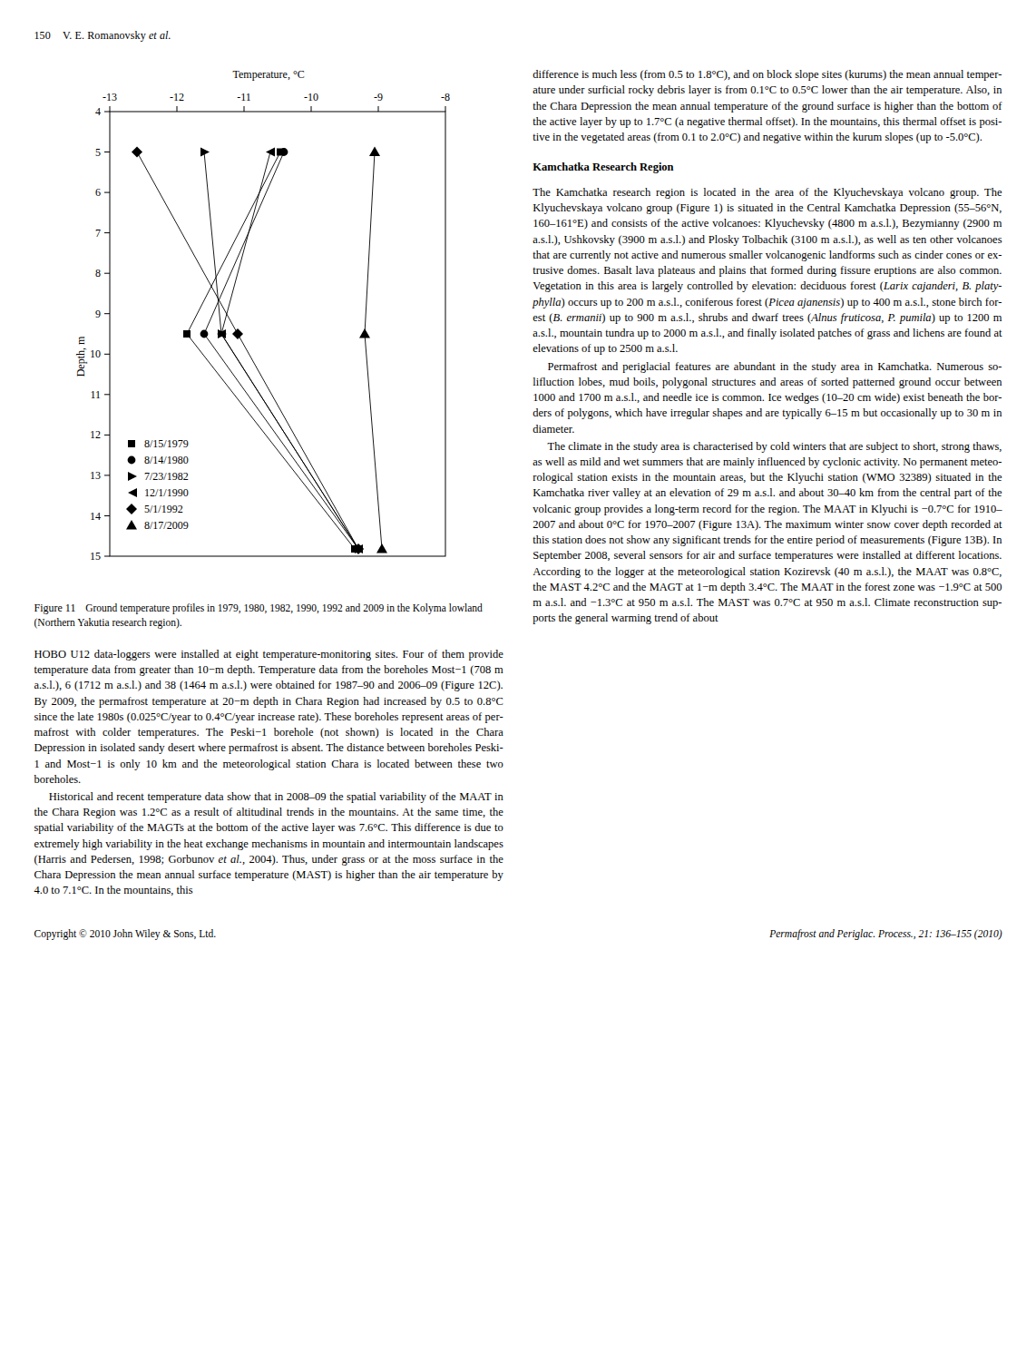150 V. E. Romanovsky et al.
Temperature, °C
-13 -12 -11 -10 -9 -8 4 5 6 7 8 9 10 11 12 13 14 15 Depth, m 8/15/1979 8/14/1980 7/23/1982 12/1/1990 5/1/1992 8/17/2009
Figure 11 Ground temperature profiles in 1979, 1980, 1982, 1990, 1992 and 2009 in the Kolyma lowland (Northern Yakutia research region).
HOBO U12 data-loggers were installed at eight temperature-monitoring sites. Four of them provide temperature data from greater than 10−m depth. Temperature data from the boreholes Most−1 (708 m a.s.l.), 6 (1712 m a.s.l.) and 38 (1464 m a.s.l.) were obtained for 1987–90 and 2006–09 (Figure 12C). By 2009, the permafrost temperature at 20−m depth in Chara Region had increased by 0.5 to 0.8°C since the late 1980s (0.025°C/year to 0.4°C/year increase rate). These boreholes represent areas of permafrost with colder temperatures. The Peski−1 borehole (not shown) is located in the Chara Depression in isolated sandy desert where permafrost is absent. The distance between boreholes Peski-1 and Most−1 is only 10 km and the meteorological station Chara is located between these two boreholes.
Historical and recent temperature data show that in 2008–09 the spatial variability of the MAAT in the Chara Region was 1.2°C as a result of altitudinal trends in the mountains. At the same time, the spatial variability of the MAGTs at the bottom of the active layer was 7.6°C. This difference is due to extremely high variability in the heat exchange mechanisms in mountain and intermountain landscapes (Harris and Pedersen, 1998; Gorbunov et al., 2004). Thus, under grass or at the moss surface in the Chara Depression the mean annual surface temperature (MAST) is higher than the air temperature by 4.0 to 7.1°C. In the mountains, this
difference is much less (from 0.5 to 1.8°C), and on block slope sites (kurums) the mean annual temperature under surficial rocky debris layer is from 0.1°C to 0.5°C lower than the air temperature. Also, in the Chara Depression the mean annual temperature of the ground surface is higher than the bottom of the active layer by up to 1.7°C (a negative thermal offset). In the mountains, this thermal offset is positive in the vegetated areas (from 0.1 to 2.0°C) and negative within the kurum slopes (up to -5.0°C).
Kamchatka Research Region
The Kamchatka research region is located in the area of the Klyuchevskaya volcano group. The Klyuchevskaya volcano group (Figure 1) is situated in the Central Kamchatka Depression (55–56°N, 160–161°E) and consists of the active volcanoes: Klyuchevsky (4800 m a.s.l.), Bezymianny (2900 m a.s.l.), Ushkovsky (3900 m a.s.l.) and Plosky Tolbachik (3100 m a.s.l.), as well as ten other volcanoes that are currently not active and numerous smaller volcanogenic landforms such as cinder cones or extrusive domes. Basalt lava plateaus and plains that formed during fissure eruptions are also common. Vegetation in this area is largely controlled by elevation: deciduous forest (Larix cajanderi, B. platyphylla) occurs up to 200 m a.s.l., coniferous forest (Picea ajanensis) up to 400 m a.s.l., stone birch forest (B. ermanii) up to 900 m a.s.l., shrubs and dwarf trees (Alnus fruticosa, P. pumila) up to 1200 m a.s.l., mountain tundra up to 2000 m a.s.l., and finally isolated patches of grass and lichens are found at elevations of up to 2500 m a.s.l.
Permafrost and periglacial features are abundant in the study area in Kamchatka. Numerous solifluction lobes, mud boils, polygonal structures and areas of sorted patterned ground occur between 1000 and 1700 m a.s.l., and needle ice is common. Ice wedges (10–20 cm wide) exist beneath the borders of polygons, which have irregular shapes and are typically 6–15 m but occasionally up to 30 m in diameter.
The climate in the study area is characterised by cold winters that are subject to short, strong thaws, as well as mild and wet summers that are mainly influenced by cyclonic activity. No permanent meteorological station exists in the mountain areas, but the Klyuchi station (WMO 32389) situated in the Kamchatka river valley at an elevation of 29 m a.s.l. and about 30–40 km from the central part of the volcanic group provides a long-term record for the region. The MAAT in Klyuchi is −0.7°C for 1910–2007 and about 0°C for 1970–2007 (Figure 13A). The maximum winter snow cover depth recorded at this station does not show any significant trends for the entire period of measurements (Figure 13B). In September 2008, several sensors for air and surface temperatures were installed at different locations. According to the logger at the meteorological station Kozirevsk (40 m a.s.l.), the MAAT was 0.8°C, the MAST 4.2°C and the MAGT at 1−m depth 3.4°C. The MAAT in the forest zone was −1.9°C at 500 m a.s.l. and −1.3°C at 950 m a.s.l. The MAST was 0.7°C at 950 m a.s.l. Climate reconstruction supports the general warming trend of about
Copyright © 2010 John Wiley & Sons, Ltd.
Permafrost and Periglac. Process., 21: 136–155 (2010)